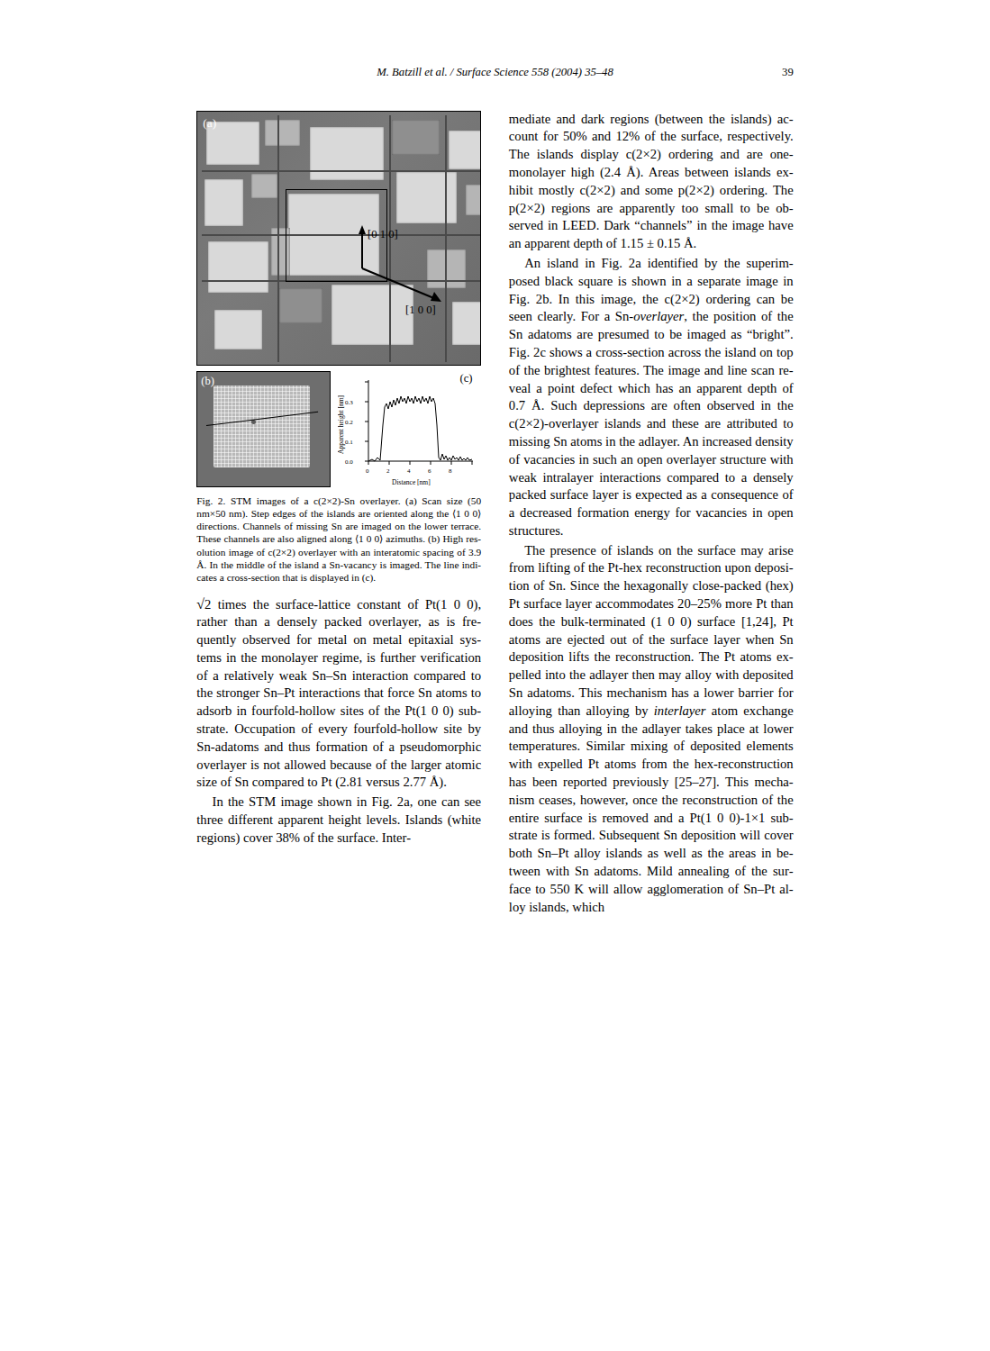M. Batzill et al. / Surface Science 558 (2004) 35–48 39
(a)
[0 1 0] [1 0 0]
(b)
(c) 0.0 0.1 0.2 0.3 0 2 4 6 8 Distance [nm] Apparent height [nm]
Fig. 2. STM images of a c(2×2)-Sn overlayer. (a) Scan size (50 nm×50 nm). Step edges of the islands are oriented along the ⟨1 0 0⟩ directions. Channels of missing Sn are imaged on the lower terrace. These channels are also aligned along ⟨1 0 0⟩ azimuths. (b) High resolution image of c(2×2) overlayer with an interatomic spacing of 3.9 Å. In the middle of the island a Sn-vacancy is imaged. The line indicates a cross-section that is displayed in (c).
√2 times the surface-lattice constant of Pt(1 0 0), rather than a densely packed overlayer, as is frequently observed for metal on metal epitaxial systems in the monolayer regime, is further verification of a relatively weak Sn–Sn interaction compared to the stronger Sn–Pt interactions that force Sn atoms to adsorb in fourfold-hollow sites of the Pt(1 0 0) substrate. Occupation of every fourfold-hollow site by Sn-adatoms and thus formation of a pseudomorphic overlayer is not allowed because of the larger atomic size of Sn compared to Pt (2.81 versus 2.77 Å).
In the STM image shown in Fig. 2a, one can see three different apparent height levels. Islands (white regions) cover 38% of the surface. Inter-
mediate and dark regions (between the islands) account for 50% and 12% of the surface, respectively. The islands display c(2×2) ordering and are one-monolayer high (2.4 Å). Areas between islands exhibit mostly c(2×2) and some p(2×2) ordering. The p(2×2) regions are apparently too small to be observed in LEED. Dark “channels” in the image have an apparent depth of 1.15 ± 0.15 Å.
An island in Fig. 2a identified by the superimposed black square is shown in a separate image in Fig. 2b. In this image, the c(2×2) ordering can be seen clearly. For a Sn-overlayer, the position of the Sn adatoms are presumed to be imaged as “bright”. Fig. 2c shows a cross-section across the island on top of the brightest features. The image and line scan reveal a point defect which has an apparent depth of 0.7 Å. Such depressions are often observed in the c(2×2)-overlayer islands and these are attributed to missing Sn atoms in the adlayer. An increased density of vacancies in such an open overlayer structure with weak intralayer interactions compared to a densely packed surface layer is expected as a consequence of a decreased formation energy for vacancies in open structures.
The presence of islands on the surface may arise from lifting of the Pt-hex reconstruction upon deposition of Sn. Since the hexagonally close-packed (hex) Pt surface layer accommodates 20–25% more Pt than does the bulk-terminated (1 0 0) surface [1,24], Pt atoms are ejected out of the surface layer when Sn deposition lifts the reconstruction. The Pt atoms expelled into the adlayer then may alloy with deposited Sn adatoms. This mechanism has a lower barrier for alloying than alloying by interlayer atom exchange and thus alloying in the adlayer takes place at lower temperatures. Similar mixing of deposited elements with expelled Pt atoms from the hex-reconstruction has been reported previously [25–27]. This mechanism ceases, however, once the reconstruction of the entire surface is removed and a Pt(1 0 0)-1×1 substrate is formed. Subsequent Sn deposition will cover both Sn–Pt alloy islands as well as the areas in between with Sn adatoms. Mild annealing of the surface to 550 K will allow agglomeration of Sn–Pt alloy islands, which